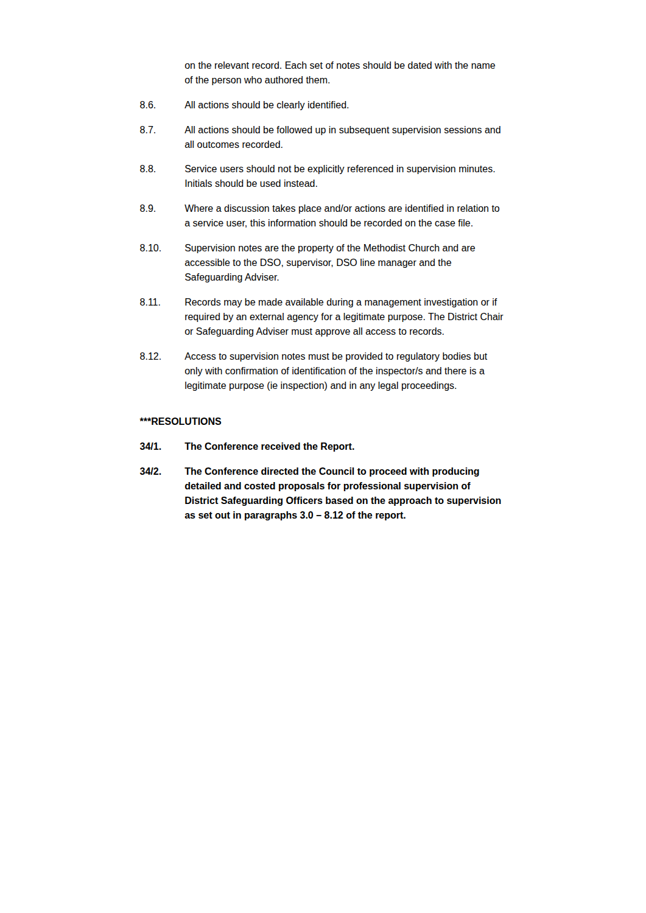on the relevant record. Each set of notes should be dated with the name of the person who authored them.
8.6.
All actions should be clearly identified.
8.7.
All actions should be followed up in subsequent supervision sessions and all outcomes recorded.
8.8.
Service users should not be explicitly referenced in supervision minutes. Initials should be used instead.
8.9.
Where a discussion takes place and/or actions are identified in relation to a service user, this information should be recorded on the case file.
8.10.
Supervision notes are the property of the Methodist Church and are accessible to the DSO, supervisor, DSO line manager and the Safeguarding Adviser.
8.11.
Records may be made available during a management investigation or if required by an external agency for a legitimate purpose. The District Chair or Safeguarding Adviser must approve all access to records.
8.12.
Access to supervision notes must be provided to regulatory bodies but only with confirmation of identification of the inspector/s and there is a legitimate purpose (ie inspection) and in any legal proceedings.
***RESOLUTIONS
34/1.
The Conference received the Report.
34/2.
The Conference directed the Council to proceed with producing detailed and costed proposals for professional supervision of District Safeguarding Officers based on the approach to supervision as set out in paragraphs 3.0 – 8.12 of the report.